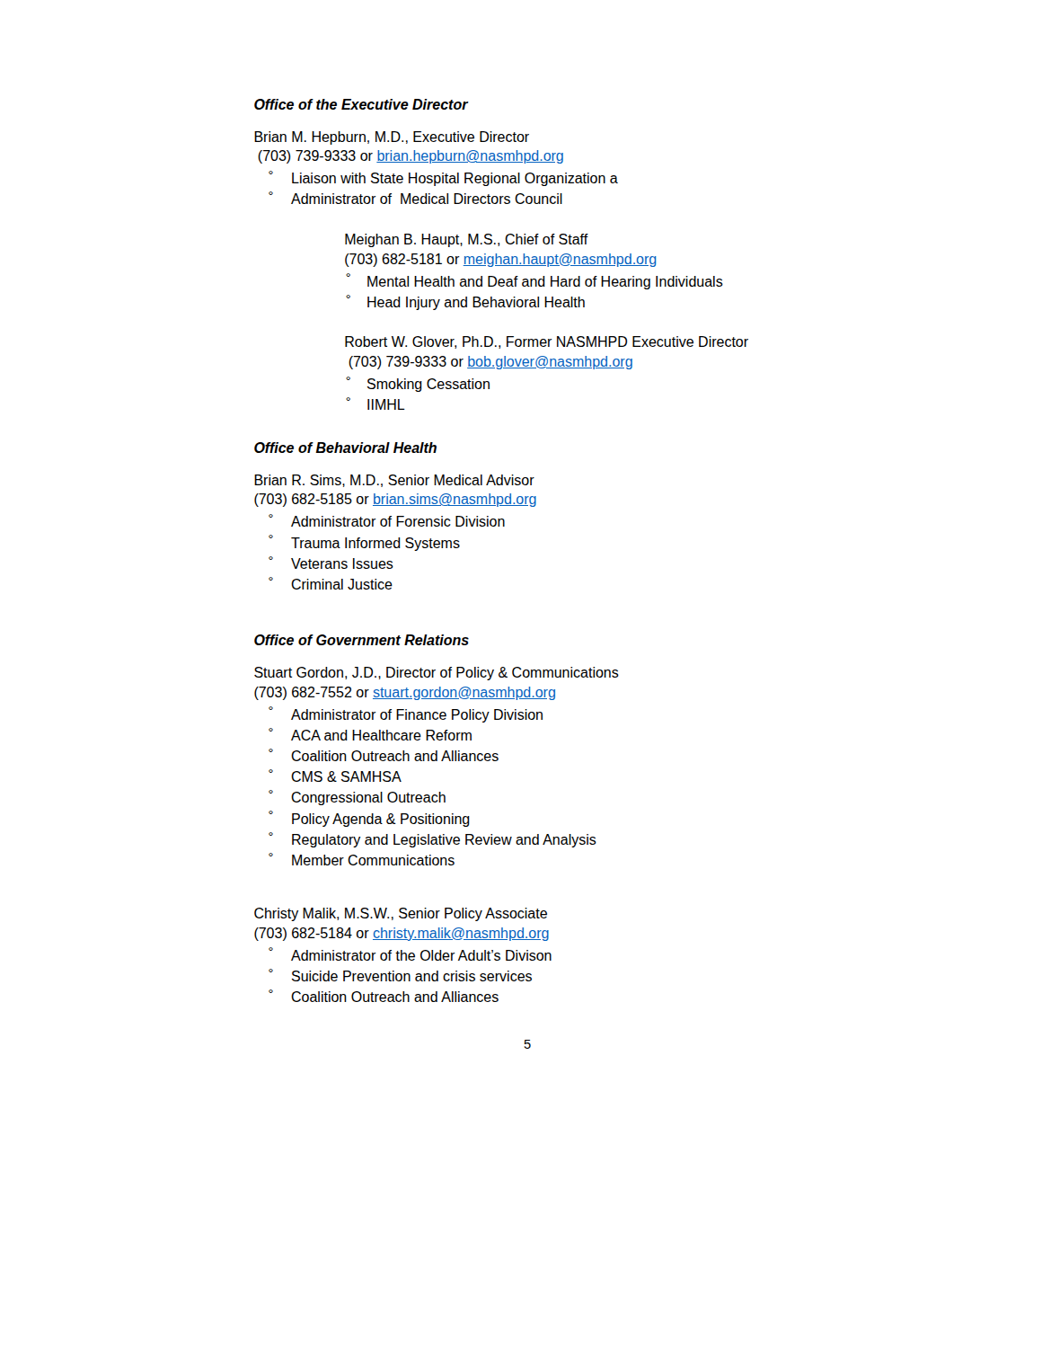Office of the Executive Director
Brian M. Hepburn, M.D., Executive Director
(703) 739-9333 or brian.hepburn@nasmhpd.org
Liaison with State Hospital Regional Organization a
Administrator of Medical Directors Council
Meighan B. Haupt, M.S., Chief of Staff
(703) 682-5181 or meighan.haupt@nasmhpd.org
Mental Health and Deaf and Hard of Hearing Individuals
Head Injury and Behavioral Health
Robert W. Glover, Ph.D., Former NASMHPD Executive Director
(703) 739-9333 or bob.glover@nasmhpd.org
Smoking Cessation
IIMHL
Office of Behavioral Health
Brian R. Sims, M.D., Senior Medical Advisor
(703) 682-5185 or brian.sims@nasmhpd.org
Administrator of Forensic Division
Trauma Informed Systems
Veterans Issues
Criminal Justice
Office of Government Relations
Stuart Gordon, J.D., Director of Policy & Communications
(703) 682-7552 or stuart.gordon@nasmhpd.org
Administrator of Finance Policy Division
ACA and Healthcare Reform
Coalition Outreach and Alliances
CMS & SAMHSA
Congressional Outreach
Policy Agenda & Positioning
Regulatory and Legislative Review and Analysis
Member Communications
Christy Malik, M.S.W., Senior Policy Associate
(703) 682-5184 or christy.malik@nasmhpd.org
Administrator of the Older Adult’s Divison
Suicide Prevention and crisis services
Coalition Outreach and Alliances
5